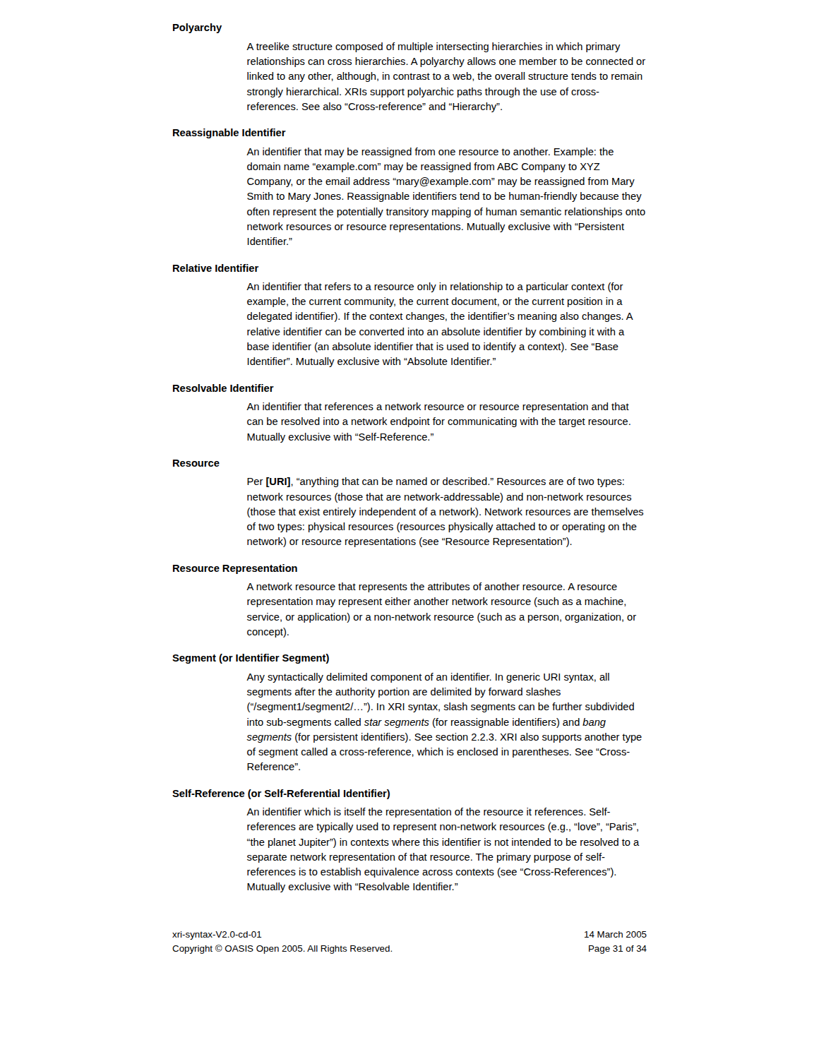Polyarchy
A treelike structure composed of multiple intersecting hierarchies in which primary relationships can cross hierarchies. A polyarchy allows one member to be connected or linked to any other, although, in contrast to a web, the overall structure tends to remain strongly hierarchical. XRIs support polyarchic paths through the use of cross-references. See also “Cross-reference” and “Hierarchy”.
Reassignable Identifier
An identifier that may be reassigned from one resource to another. Example: the domain name “example.com” may be reassigned from ABC Company to XYZ Company, or the email address “mary@example.com” may be reassigned from Mary Smith to Mary Jones. Reassignable identifiers tend to be human-friendly because they often represent the potentially transitory mapping of human semantic relationships onto network resources or resource representations. Mutually exclusive with “Persistent Identifier.”
Relative Identifier
An identifier that refers to a resource only in relationship to a particular context (for example, the current community, the current document, or the current position in a delegated identifier). If the context changes, the identifier’s meaning also changes. A relative identifier can be converted into an absolute identifier by combining it with a base identifier (an absolute identifier that is used to identify a context). See “Base Identifier”. Mutually exclusive with “Absolute Identifier.”
Resolvable Identifier
An identifier that references a network resource or resource representation and that can be resolved into a network endpoint for communicating with the target resource. Mutually exclusive with “Self-Reference.”
Resource
Per [URI], “anything that can be named or described.” Resources are of two types: network resources (those that are network-addressable) and non-network resources (those that exist entirely independent of a network). Network resources are themselves of two types: physical resources (resources physically attached to or operating on the network) or resource representations (see “Resource Representation”).
Resource Representation
A network resource that represents the attributes of another resource. A resource representation may represent either another network resource (such as a machine, service, or application) or a non-network resource (such as a person, organization, or concept).
Segment (or Identifier Segment)
Any syntactically delimited component of an identifier. In generic URI syntax, all segments after the authority portion are delimited by forward slashes (“/segment1/segment2/…”). In XRI syntax, slash segments can be further subdivided into sub-segments called star segments (for reassignable identifiers) and bang segments (for persistent identifiers). See section 2.2.3. XRI also supports another type of segment called a cross-reference, which is enclosed in parentheses. See “Cross-Reference”.
Self-Reference (or Self-Referential Identifier)
An identifier which is itself the representation of the resource it references. Self-references are typically used to represent non-network resources (e.g., “love”, “Paris”, “the planet Jupiter”) in contexts where this identifier is not intended to be resolved to a separate network representation of that resource. The primary purpose of self-references is to establish equivalence across contexts (see “Cross-References”). Mutually exclusive with “Resolvable Identifier.”
xri-syntax-V2.0-cd-01 Copyright © OASIS Open 2005. All Rights Reserved.
14 March 2005 Page 31 of 34